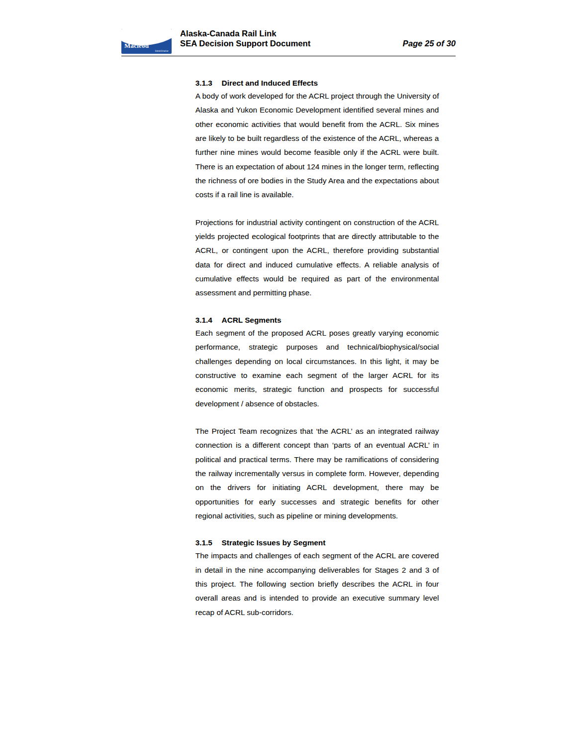Macleod
institute
Alaska-Canada Rail Link
SEA Decision Support Document Page 25 of 30
3.1.3 Direct and Induced Effects
A body of work developed for the ACRL project through the University of Alaska and Yukon Economic Development identified several mines and other economic activities that would benefit from the ACRL. Six mines are likely to be built regardless of the existence of the ACRL, whereas a further nine mines would become feasible only if the ACRL were built. There is an expectation of about 124 mines in the longer term, reflecting the richness of ore bodies in the Study Area and the expectations about costs if a rail line is available.
Projections for industrial activity contingent on construction of the ACRL yields projected ecological footprints that are directly attributable to the ACRL, or contingent upon the ACRL, therefore providing substantial data for direct and induced cumulative effects. A reliable analysis of cumulative effects would be required as part of the environmental assessment and permitting phase.
3.1.4 ACRL Segments
Each segment of the proposed ACRL poses greatly varying economic performance, strategic purposes and technical/biophysical/social challenges depending on local circumstances. In this light, it may be constructive to examine each segment of the larger ACRL for its economic merits, strategic function and prospects for successful development / absence of obstacles.
The Project Team recognizes that ‘the ACRL’ as an integrated railway connection is a different concept than ‘parts of an eventual ACRL’ in political and practical terms. There may be ramifications of considering the railway incrementally versus in complete form. However, depending on the drivers for initiating ACRL development, there may be opportunities for early successes and strategic benefits for other regional activities, such as pipeline or mining developments.
3.1.5 Strategic Issues by Segment
The impacts and challenges of each segment of the ACRL are covered in detail in the nine accompanying deliverables for Stages 2 and 3 of this project. The following section briefly describes the ACRL in four overall areas and is intended to provide an executive summary level recap of ACRL sub-corridors.